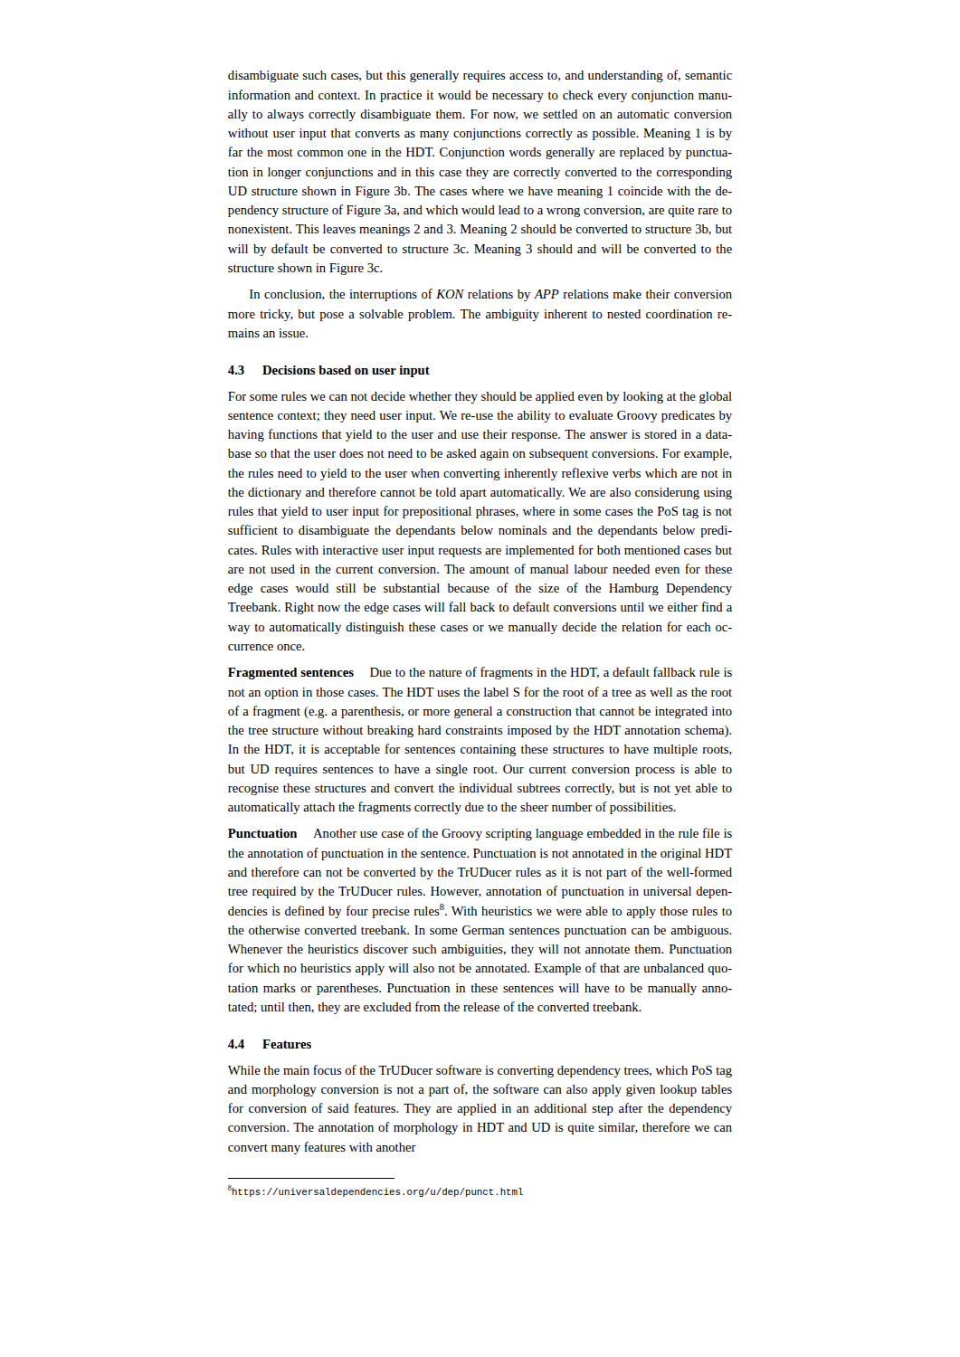disambiguate such cases, but this generally requires access to, and understanding of, semantic information and context. In practice it would be necessary to check every conjunction manually to always correctly disambiguate them. For now, we settled on an automatic conversion without user input that converts as many conjunctions correctly as possible. Meaning 1 is by far the most common one in the HDT. Conjunction words generally are replaced by punctuation in longer conjunctions and in this case they are correctly converted to the corresponding UD structure shown in Figure 3b. The cases where we have meaning 1 coincide with the dependency structure of Figure 3a, and which would lead to a wrong conversion, are quite rare to nonexistent. This leaves meanings 2 and 3. Meaning 2 should be converted to structure 3b, but will by default be converted to structure 3c. Meaning 3 should and will be converted to the structure shown in Figure 3c.
In conclusion, the interruptions of KON relations by APP relations make their conversion more tricky, but pose a solvable problem. The ambiguity inherent to nested coordination remains an issue.
4.3 Decisions based on user input
For some rules we can not decide whether they should be applied even by looking at the global sentence context; they need user input. We re-use the ability to evaluate Groovy predicates by having functions that yield to the user and use their response. The answer is stored in a database so that the user does not need to be asked again on subsequent conversions. For example, the rules need to yield to the user when converting inherently reflexive verbs which are not in the dictionary and therefore cannot be told apart automatically. We are also considerung using rules that yield to user input for prepositional phrases, where in some cases the PoS tag is not sufficient to disambiguate the dependants below nominals and the dependants below predicates. Rules with interactive user input requests are implemented for both mentioned cases but are not used in the current conversion. The amount of manual labour needed even for these edge cases would still be substantial because of the size of the Hamburg Dependency Treebank. Right now the edge cases will fall back to default conversions until we either find a way to automatically distinguish these cases or we manually decide the relation for each occurrence once.
Fragmented sentences Due to the nature of fragments in the HDT, a default fallback rule is not an option in those cases. The HDT uses the label S for the root of a tree as well as the root of a fragment (e.g. a parenthesis, or more general a construction that cannot be integrated into the tree structure without breaking hard constraints imposed by the HDT annotation schema). In the HDT, it is acceptable for sentences containing these structures to have multiple roots, but UD requires sentences to have a single root. Our current conversion process is able to recognise these structures and convert the individual subtrees correctly, but is not yet able to automatically attach the fragments correctly due to the sheer number of possibilities.
Punctuation Another use case of the Groovy scripting language embedded in the rule file is the annotation of punctuation in the sentence. Punctuation is not annotated in the original HDT and therefore can not be converted by the TrUDucer rules as it is not part of the well-formed tree required by the TrUDucer rules. However, annotation of punctuation in universal dependencies is defined by four precise rules8. With heuristics we were able to apply those rules to the otherwise converted treebank. In some German sentences punctuation can be ambiguous. Whenever the heuristics discover such ambiguities, they will not annotate them. Punctuation for which no heuristics apply will also not be annotated. Example of that are unbalanced quotation marks or parentheses. Punctuation in these sentences will have to be manually annotated; until then, they are excluded from the release of the converted treebank.
4.4 Features
While the main focus of the TrUDucer software is converting dependency trees, which PoS tag and morphology conversion is not a part of, the software can also apply given lookup tables for conversion of said features. They are applied in an additional step after the dependency conversion. The annotation of morphology in HDT and UD is quite similar, therefore we can convert many features with another
8https://universaldependencies.org/u/dep/punct.html